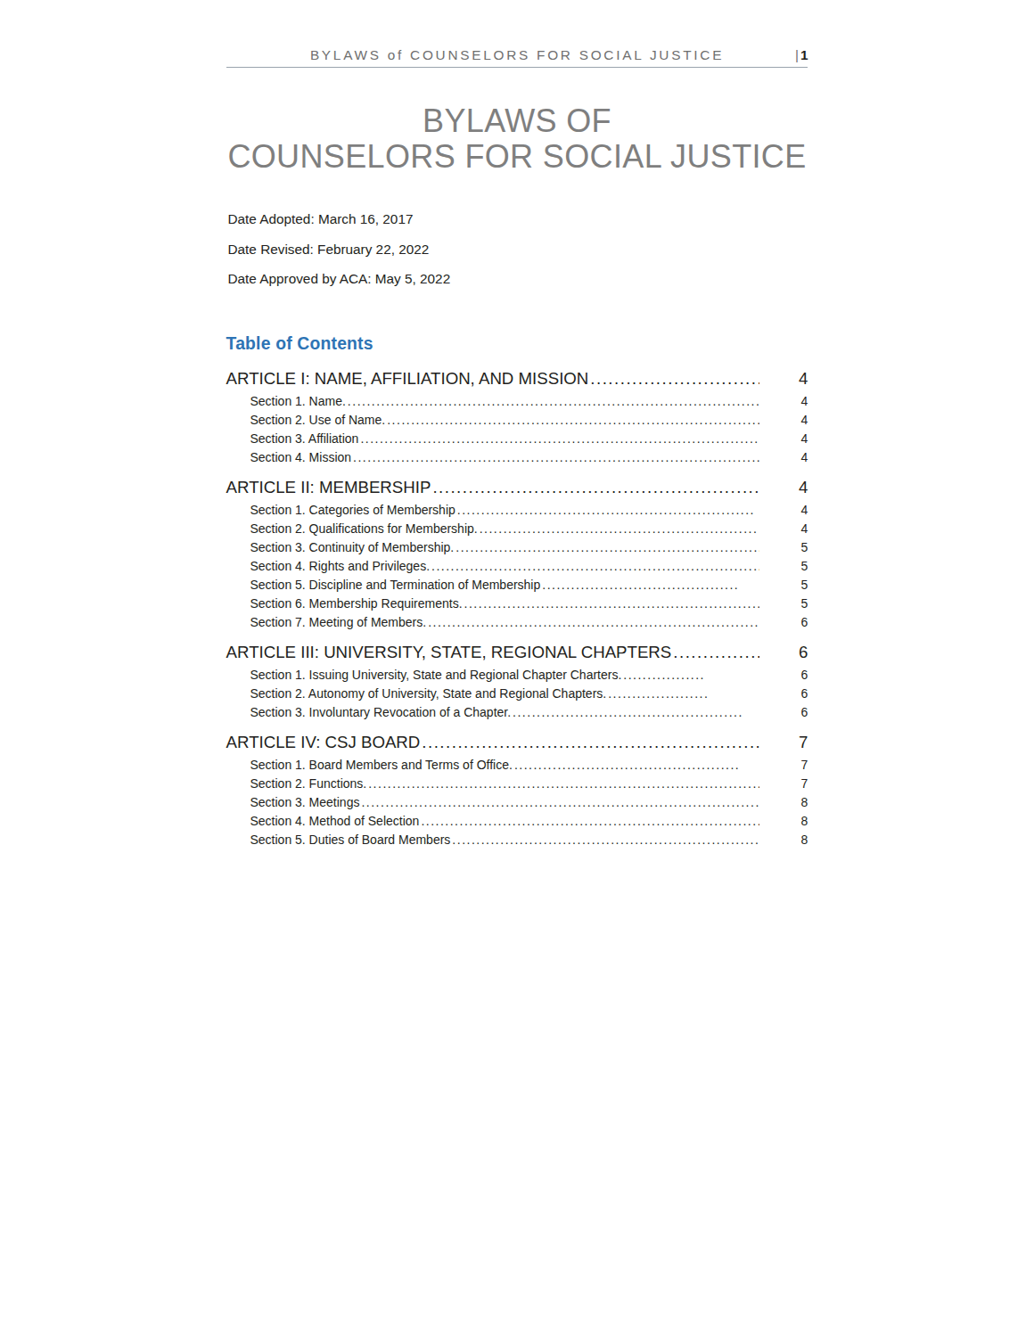BYLAWS of COUNSELORS FOR SOCIAL JUSTICE |1
BYLAWS OF
COUNSELORS FOR SOCIAL JUSTICE
Date Adopted: March 16, 2017
Date Revised: February 22, 2022
Date Approved by ACA: May 5, 2022
Table of Contents
ARTICLE I: NAME, AFFILIATION, AND MISSION................................ 4
Section 1. Name................................................................................................ 4
Section 2. Use of Name.................................................................................... 4
Section 3. Affiliation............................................................................................ 4
Section 4. Mission................................................................................................ 4
ARTICLE II: MEMBERSHIP................................................................... 4
Section 1. Categories of Membership.............................................................. 4
Section 2. Qualifications for Membership........................................................... 4
Section 3. Continuity of Membership................................................................. 5
Section 4. Rights and Privileges........................................................................ 5
Section 5. Discipline and Termination of Membership......................................... 5
Section 6. Membership Requirements............................................................... 5
Section 7. Meeting of Members.......................................................................... 6
ARTICLE III: UNIVERSITY, STATE, REGIONAL CHAPTERS............... 6
Section 1. Issuing University, State and Regional Chapter Charters.................. 6
Section 2. Autonomy of University, State and Regional Chapters...................... 6
Section 3. Involuntary Revocation of a Chapter................................................. 6
ARTICLE IV: CSJ BOARD..................................................................... 7
Section 1. Board Members and Terms of Office................................................ 7
Section 2. Functions.......................................................................................... 7
Section 3. Meetings............................................................................................. 8
Section 4. Method of Selection............................................................................ 8
Section 5. Duties of Board Members.................................................................. 8